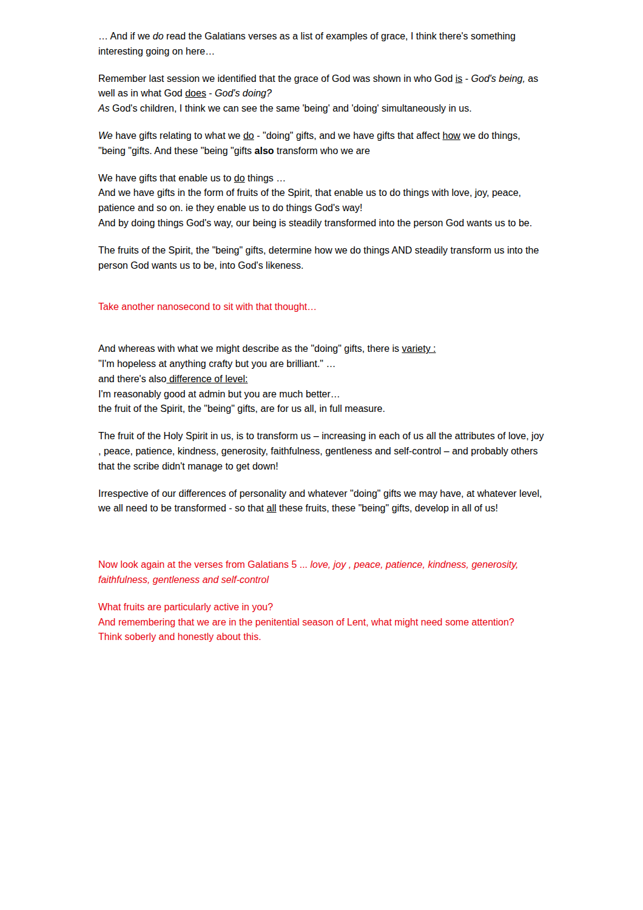… And if we do read the Galatians verses as a list of examples of grace, I think there's something interesting going on here…
Remember last session we identified that the grace of God was shown in who God is - God's being, as well as in what God does - God's doing?
As God's children, I think we can see the same 'being' and 'doing' simultaneously in us.
We have gifts relating to what we do - "doing" gifts, and we have gifts that affect how we do things, "being "gifts. And these "being "gifts also transform who we are
We have gifts that enable us to do things …
And we have gifts in the form of fruits of the Spirit, that enable us to do things with love, joy, peace, patience and so on. ie they enable us to do things God's way!
And by doing things God's way, our being is steadily transformed into the person God wants us to be.
The fruits of the Spirit, the "being" gifts, determine how we do things AND steadily transform us into the person God wants us to be, into God's likeness.
Take another nanosecond to sit with that thought…
And whereas with what we might describe as the "doing" gifts, there is variety :
"I'm hopeless at anything crafty but you are brilliant." …
and there's also difference of level:
I'm reasonably good at admin but you are much better…
the fruit of the Spirit, the "being" gifts, are for us all, in full measure.
The fruit of the Holy Spirit in us, is to transform us – increasing in each of us all the attributes of love, joy , peace, patience, kindness, generosity, faithfulness, gentleness and self-control – and probably others that the scribe didn't manage to get down!
Irrespective of our differences of personality and whatever "doing" gifts we may have, at whatever level, we all need to be transformed - so that all these fruits, these "being" gifts, develop in all of us!
Now look again at the verses from Galatians 5 ... love, joy , peace, patience, kindness, generosity, faithfulness, gentleness and self-control
What fruits are particularly active in you?
And remembering that we are in the penitential season of Lent, what might need some attention?
Think soberly and honestly about this.